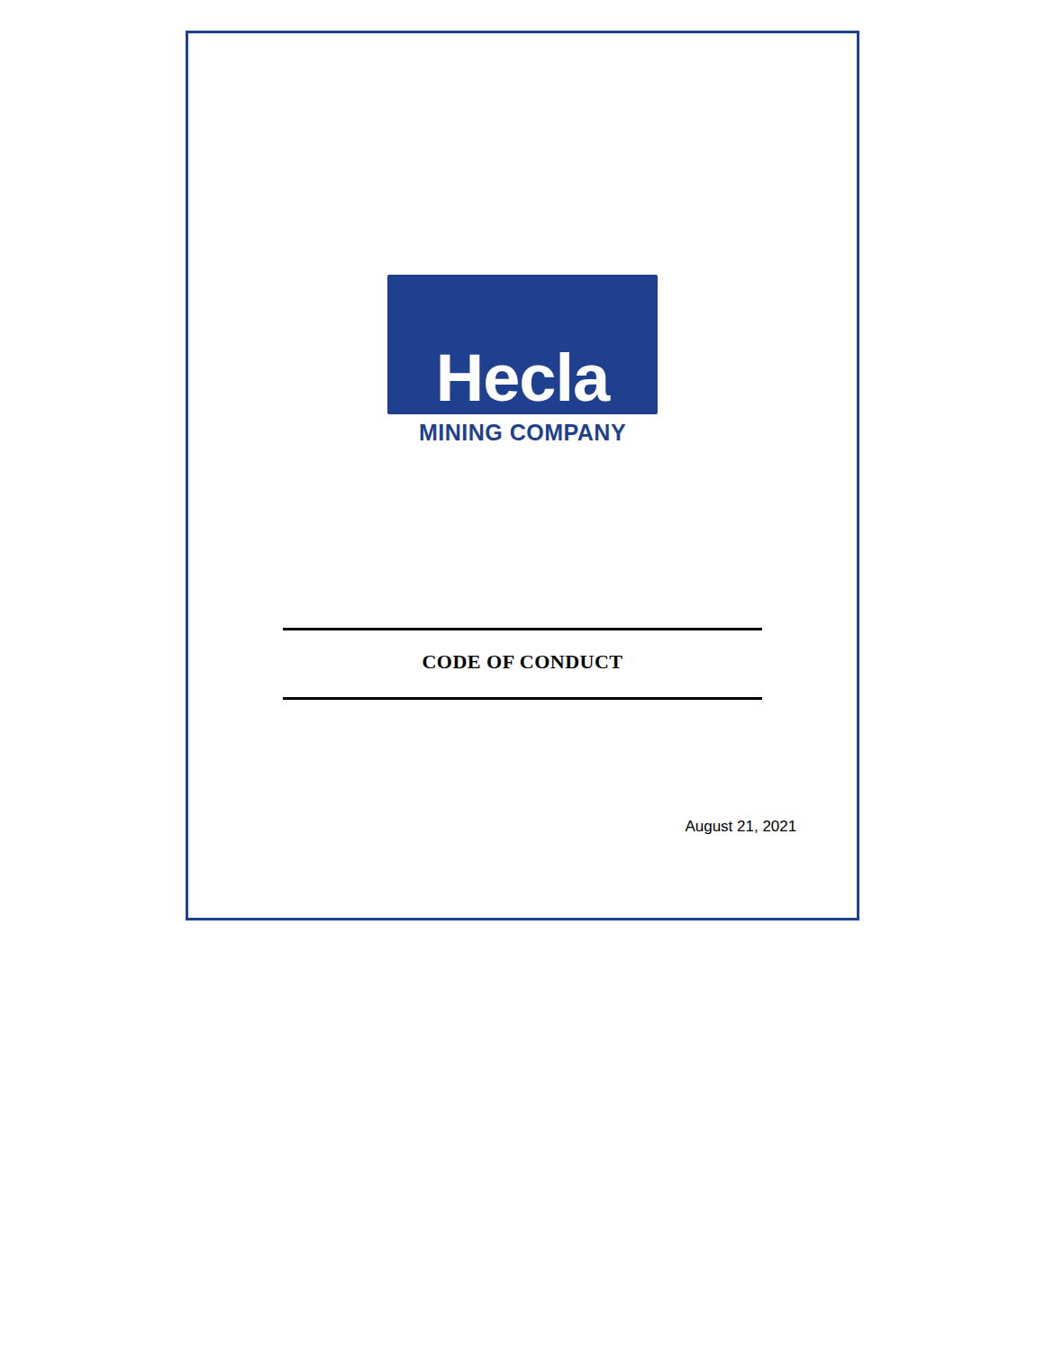®
Hecla
MINING COMPANY
CODE OF CONDUCT
August 21, 2021